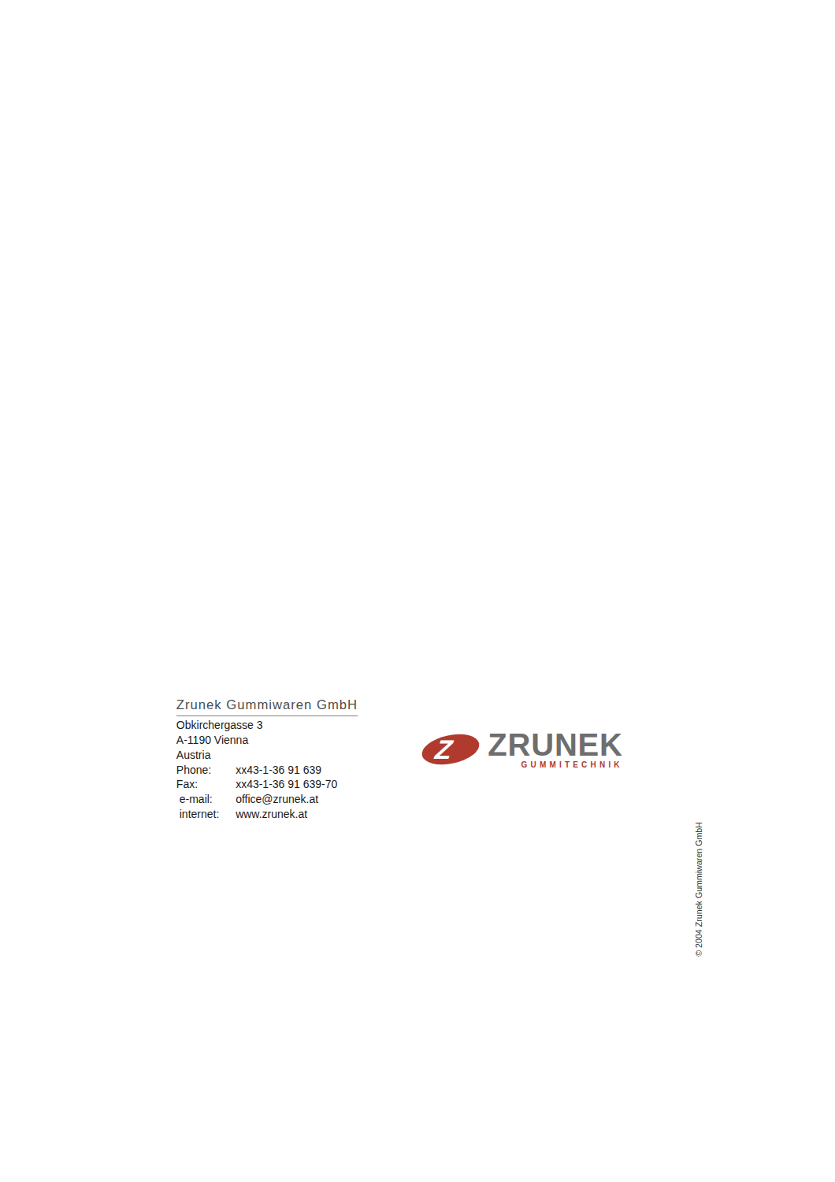Zrunek Gummiwaren GmbH
Obkirchergasse 3
A-1190 Vienna
Austria
| Phone: | xx43-1-36 91 639 |
| Fax: | xx43-1-36 91 639-70 |
| e-mail: | office@zrunek.at |
| internet: | www.zrunek.at |
Z
ZRUNEK
GUMMITECHNIK
© 2004 Zrunek Gummiwaren GmbH